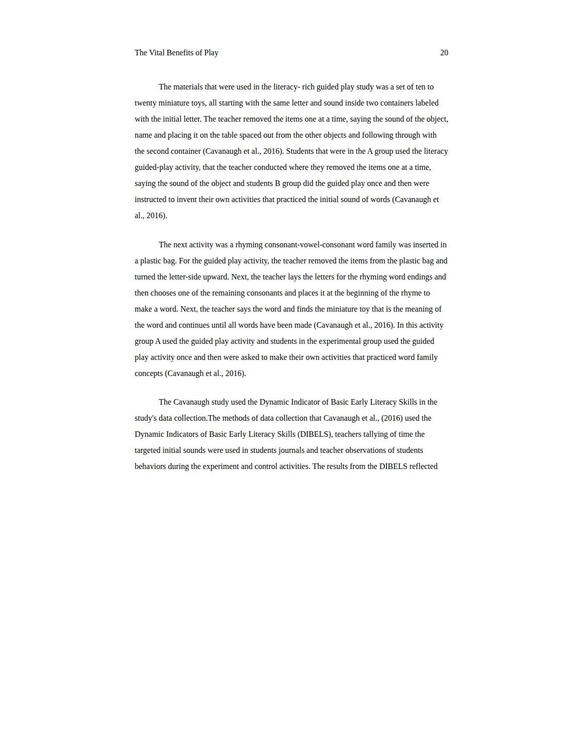The Vital Benefits of Play 20
The materials that were used in the literacy- rich guided play study was a set of ten to twenty miniature toys, all starting with the same letter and sound inside two containers labeled with the initial letter. The teacher removed the items one at a time, saying the sound of the object, name and placing it on the table spaced out from the other objects and following through with the second container (Cavanaugh et al., 2016). Students that were in the A group used the literacy guided-play activity, that the teacher conducted where they removed the items one at a time, saying the sound of the object and students B group did the guided play once and then were instructed to invent their own activities that practiced the initial sound of words (Cavanaugh et al., 2016).
The next activity was a rhyming consonant-vowel-consonant word family was inserted in a plastic bag. For the guided play activity, the teacher removed the items from the plastic bag and turned the letter-side upward. Next, the teacher lays the letters for the rhyming word endings and then chooses one of the remaining consonants and places it at the beginning of the rhyme to make a word. Next, the teacher says the word and finds the miniature toy that is the meaning of the word and continues until all words have been made (Cavanaugh et al., 2016). In this activity group A used the guided play activity and students in the experimental group used the guided play activity once and then were asked to make their own activities that practiced word family concepts (Cavanaugh et al., 2016).
The Cavanaugh study used the Dynamic Indicator of Basic Early Literacy Skills in the study's data collection.The methods of data collection that Cavanaugh et al., (2016) used the Dynamic Indicators of Basic Early Literacy Skills (DIBELS), teachers tallying of time the targeted initial sounds were used in students journals and teacher observations of students behaviors during the experiment and control activities. The results from the DIBELS reflected